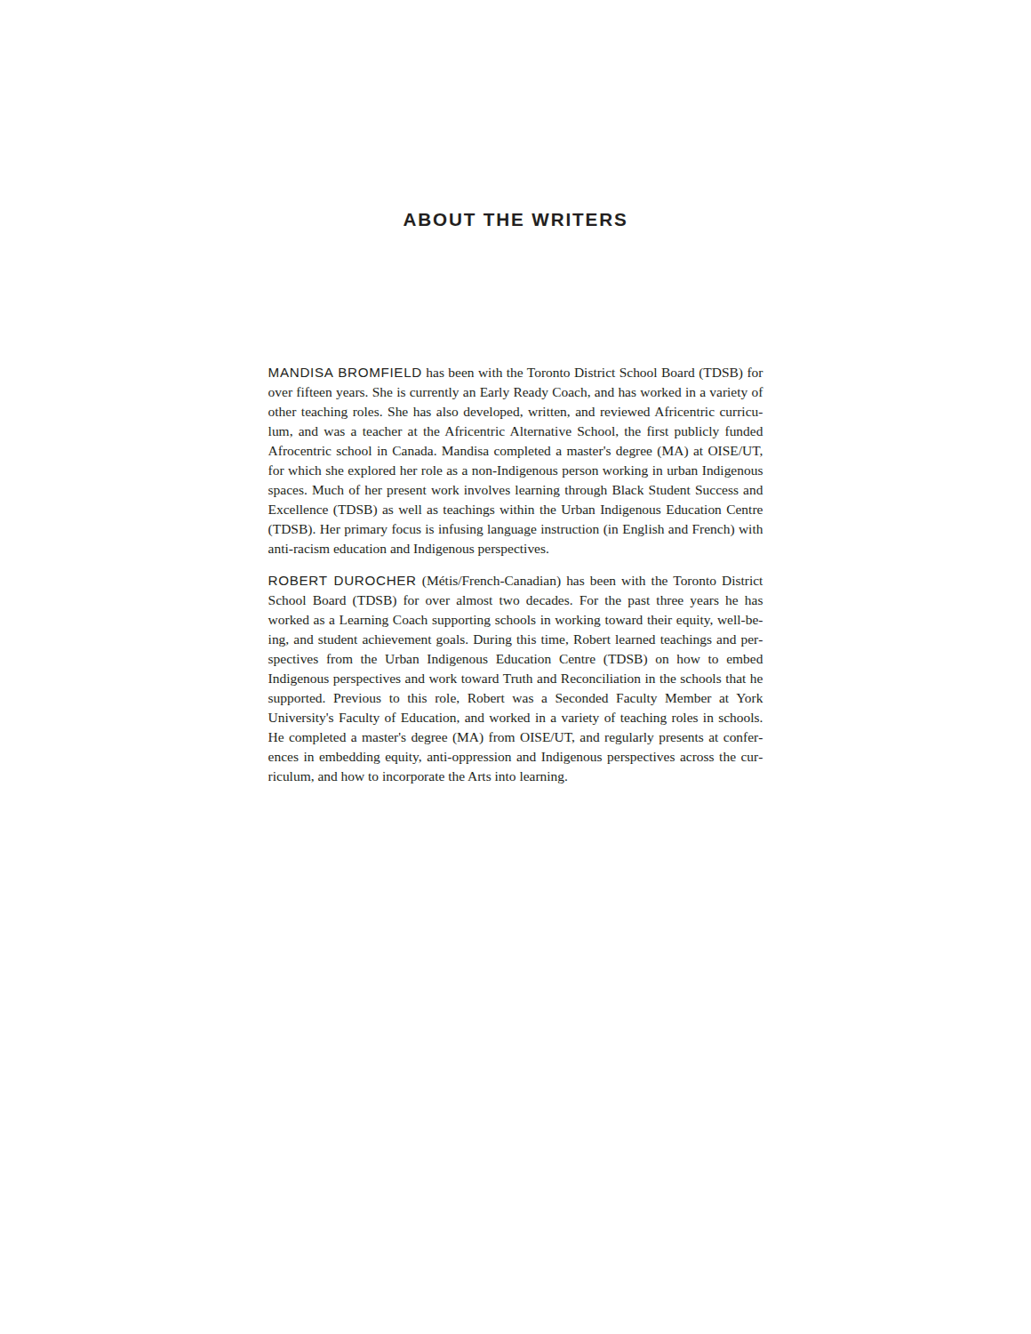About the Writers
MANDISA BROMFIELD has been with the Toronto District School Board (TDSB) for over fifteen years. She is currently an Early Ready Coach, and has worked in a variety of other teaching roles. She has also developed, written, and reviewed Africentric curriculum, and was a teacher at the Africentric Alternative School, the first publicly funded Afrocentric school in Canada. Mandisa completed a master's degree (MA) at OISE/UT, for which she explored her role as a non-Indigenous person working in urban Indigenous spaces. Much of her present work involves learning through Black Student Success and Excellence (TDSB) as well as teachings within the Urban Indigenous Education Centre (TDSB). Her primary focus is infusing language instruction (in English and French) with anti-racism education and Indigenous perspectives.
ROBERT DUROCHER (Métis/French-Canadian) has been with the Toronto District School Board (TDSB) for over almost two decades. For the past three years he has worked as a Learning Coach supporting schools in working toward their equity, well-being, and student achievement goals. During this time, Robert learned teachings and perspectives from the Urban Indigenous Education Centre (TDSB) on how to embed Indigenous perspectives and work toward Truth and Reconciliation in the schools that he supported. Previous to this role, Robert was a Seconded Faculty Member at York University's Faculty of Education, and worked in a variety of teaching roles in schools. He completed a master's degree (MA) from OISE/UT, and regularly presents at conferences in embedding equity, anti-oppression and Indigenous perspectives across the curriculum, and how to incorporate the Arts into learning.